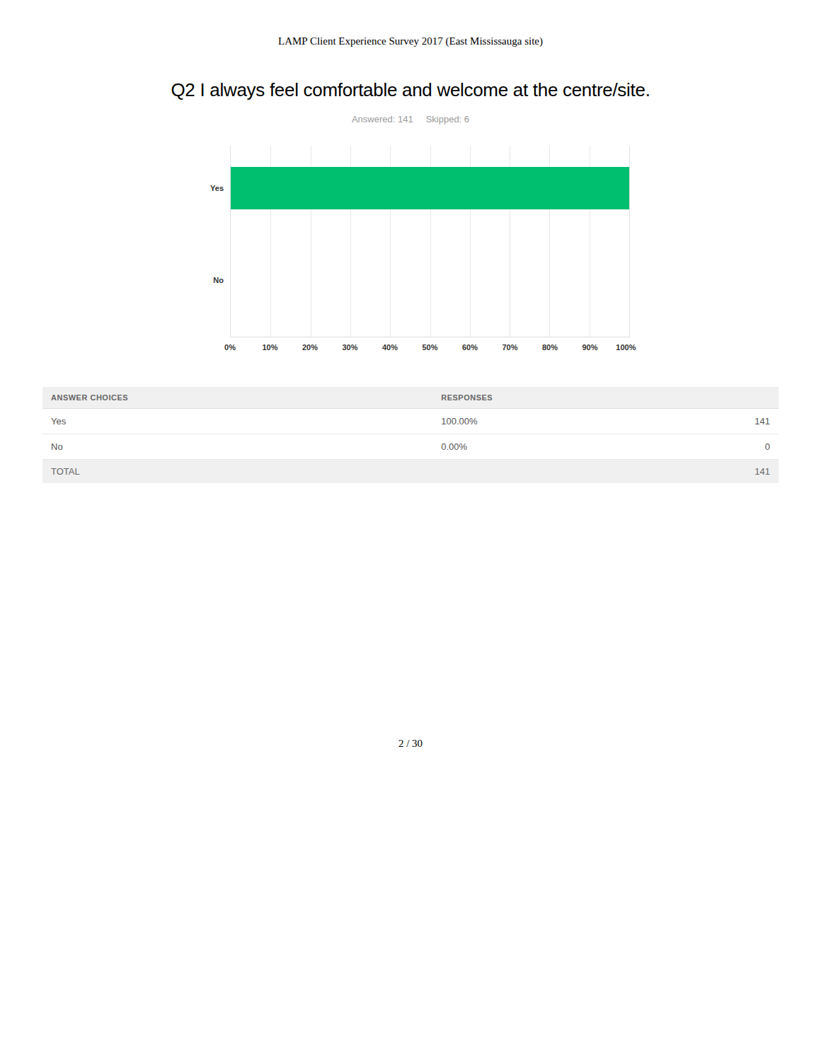LAMP Client Experience Survey 2017 (East Mississauga site)
Q2 I always feel comfortable and welcome at the centre/site.
Answered: 141Skipped: 6
Yes
No
0% 10% 20% 30% 40% 50% 60% 70% 80% 90% 100%
| ANSWER CHOICES | RESPONSES |
| --- | --- |
| Yes | 100.00% | 141 |
| No | 0.00% | 0 |
| TOTAL | | 141 |
2 / 30